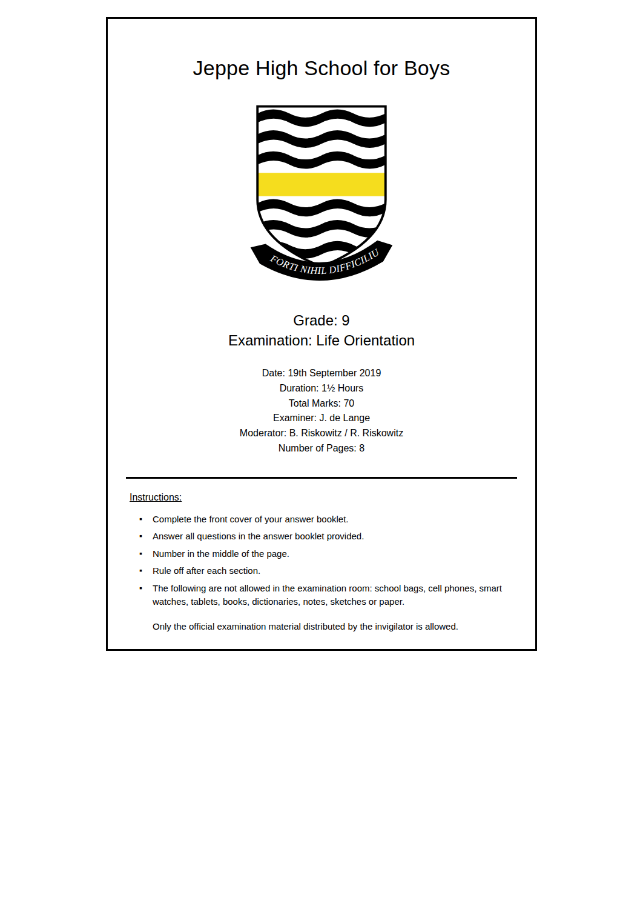Jeppe High School for Boys
FORTI NIHIL DIFFICILIUS
Grade: 9
Examination: Life Orientation
Date: 19th September 2019
Duration: 1½ Hours
Total Marks: 70
Examiner: J. de Lange
Moderator: B. Riskowitz / R. Riskowitz
Number of Pages: 8
Instructions:
Complete the front cover of your answer booklet.
Answer all questions in the answer booklet provided.
Number in the middle of the page.
Rule off after each section.
The following are not allowed in the examination room: school bags, cell phones, smart watches, tablets, books, dictionaries, notes, sketches or paper.
Only the official examination material distributed by the invigilator is allowed.